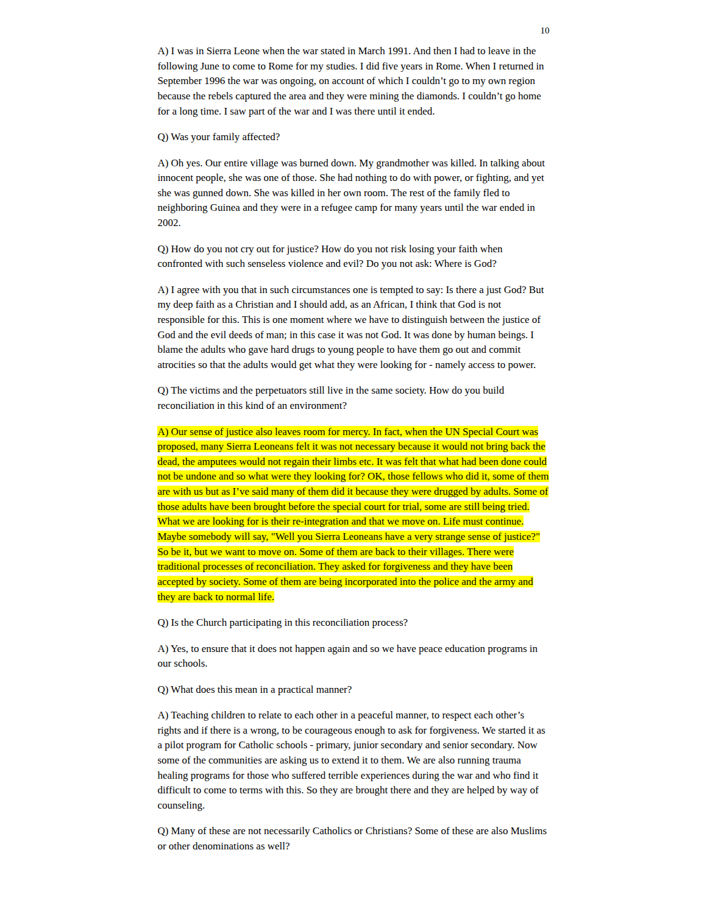10
A) I was in Sierra Leone when the war stated in March 1991. And then I had to leave in the following June to come to Rome for my studies. I did five years in Rome. When I returned in September 1996 the war was ongoing, on account of which I couldn’t go to my own region because the rebels captured the area and they were mining the diamonds. I couldn’t go home for a long time. I saw part of the war and I was there until it ended.
Q) Was your family affected?
A) Oh yes. Our entire village was burned down. My grandmother was killed. In talking about innocent people, she was one of those. She had nothing to do with power, or fighting, and yet she was gunned down. She was killed in her own room. The rest of the family fled to neighboring Guinea and they were in a refugee camp for many years until the war ended in 2002.
Q) How do you not cry out for justice? How do you not risk losing your faith when confronted with such senseless violence and evil? Do you not ask: Where is God?
A) I agree with you that in such circumstances one is tempted to say: Is there a just God? But my deep faith as a Christian and I should add, as an African, I think that God is not responsible for this. This is one moment where we have to distinguish between the justice of God and the evil deeds of man; in this case it was not God. It was done by human beings. I blame the adults who gave hard drugs to young people to have them go out and commit atrocities so that the adults would get what they were looking for - namely access to power.
Q) The victims and the perpetuators still live in the same society. How do you build reconciliation in this kind of an environment?
A) Our sense of justice also leaves room for mercy. In fact, when the UN Special Court was proposed, many Sierra Leoneans felt it was not necessary because it would not bring back the dead, the amputees would not regain their limbs etc. It was felt that what had been done could not be undone and so what were they looking for? OK, those fellows who did it, some of them are with us but as I’ve said many of them did it because they were drugged by adults. Some of those adults have been brought before the special court for trial, some are still being tried. What we are looking for is their re-integration and that we move on. Life must continue. Maybe somebody will say, "Well you Sierra Leoneans have a very strange sense of justice?" So be it, but we want to move on. Some of them are back to their villages. There were traditional processes of reconciliation. They asked for forgiveness and they have been accepted by society. Some of them are being incorporated into the police and the army and they are back to normal life.
Q) Is the Church participating in this reconciliation process?
A) Yes, to ensure that it does not happen again and so we have peace education programs in our schools.
Q) What does this mean in a practical manner?
A) Teaching children to relate to each other in a peaceful manner, to respect each other’s rights and if there is a wrong, to be courageous enough to ask for forgiveness. We started it as a pilot program for Catholic schools - primary, junior secondary and senior secondary. Now some of the communities are asking us to extend it to them. We are also running trauma healing programs for those who suffered terrible experiences during the war and who find it difficult to come to terms with this. So they are brought there and they are helped by way of counseling.
Q) Many of these are not necessarily Catholics or Christians? Some of these are also Muslims or other denominations as well?